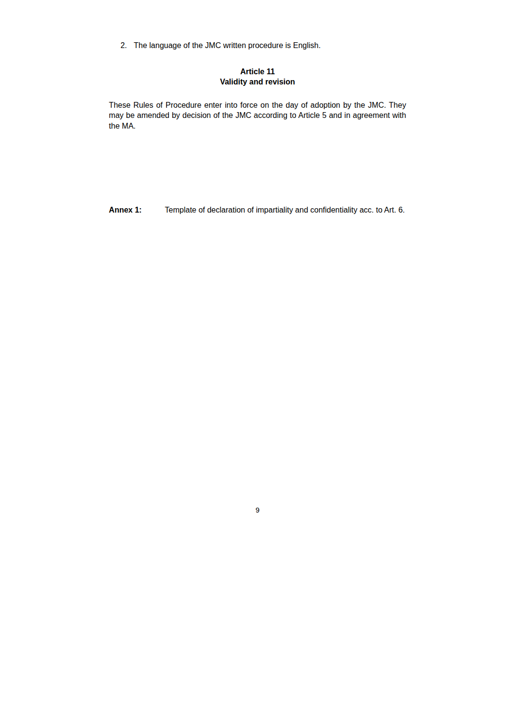The language of the JMC written procedure is English.
Article 11 Validity and revision
These Rules of Procedure enter into force on the day of adoption by the JMC. They may be amended by decision of the JMC according to Article 5 and in agreement with the MA.
Annex 1:
Template of declaration of impartiality and confidentiality acc. to Art. 6.
9